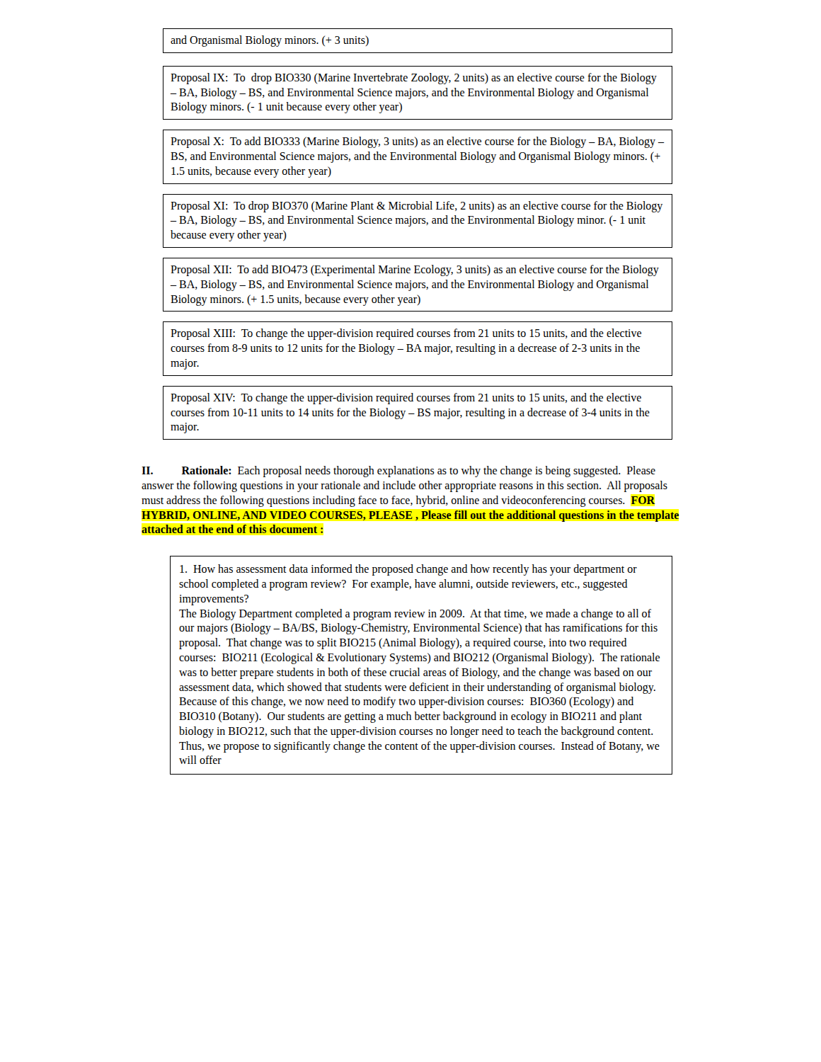and Organismal Biology minors. (+ 3 units)
Proposal IX: To drop BIO330 (Marine Invertebrate Zoology, 2 units) as an elective course for the Biology – BA, Biology – BS, and Environmental Science majors, and the Environmental Biology and Organismal Biology minors. (- 1 unit because every other year)
Proposal X: To add BIO333 (Marine Biology, 3 units) as an elective course for the Biology – BA, Biology – BS, and Environmental Science majors, and the Environmental Biology and Organismal Biology minors. (+ 1.5 units, because every other year)
Proposal XI: To drop BIO370 (Marine Plant & Microbial Life, 2 units) as an elective course for the Biology – BA, Biology – BS, and Environmental Science majors, and the Environmental Biology minor. (- 1 unit because every other year)
Proposal XII: To add BIO473 (Experimental Marine Ecology, 3 units) as an elective course for the Biology – BA, Biology – BS, and Environmental Science majors, and the Environmental Biology and Organismal Biology minors. (+ 1.5 units, because every other year)
Proposal XIII: To change the upper-division required courses from 21 units to 15 units, and the elective courses from 8-9 units to 12 units for the Biology – BA major, resulting in a decrease of 2-3 units in the major.
Proposal XIV: To change the upper-division required courses from 21 units to 15 units, and the elective courses from 10-11 units to 14 units for the Biology – BS major, resulting in a decrease of 3-4 units in the major.
II. Rationale: Each proposal needs thorough explanations as to why the change is being suggested. Please answer the following questions in your rationale and include other appropriate reasons in this section. All proposals must address the following questions including face to face, hybrid, online and videoconferencing courses. FOR HYBRID, ONLINE, AND VIDEO COURSES, PLEASE , Please fill out the additional questions in the template attached at the end of this document :
1. How has assessment data informed the proposed change and how recently has your department or school completed a program review? For example, have alumni, outside reviewers, etc., suggested improvements?
The Biology Department completed a program review in 2009. At that time, we made a change to all of our majors (Biology – BA/BS, Biology-Chemistry, Environmental Science) that has ramifications for this proposal. That change was to split BIO215 (Animal Biology), a required course, into two required courses: BIO211 (Ecological & Evolutionary Systems) and BIO212 (Organismal Biology). The rationale was to better prepare students in both of these crucial areas of Biology, and the change was based on our assessment data, which showed that students were deficient in their understanding of organismal biology. Because of this change, we now need to modify two upper-division courses: BIO360 (Ecology) and BIO310 (Botany). Our students are getting a much better background in ecology in BIO211 and plant biology in BIO212, such that the upper-division courses no longer need to teach the background content. Thus, we propose to significantly change the content of the upper-division courses. Instead of Botany, we will offer